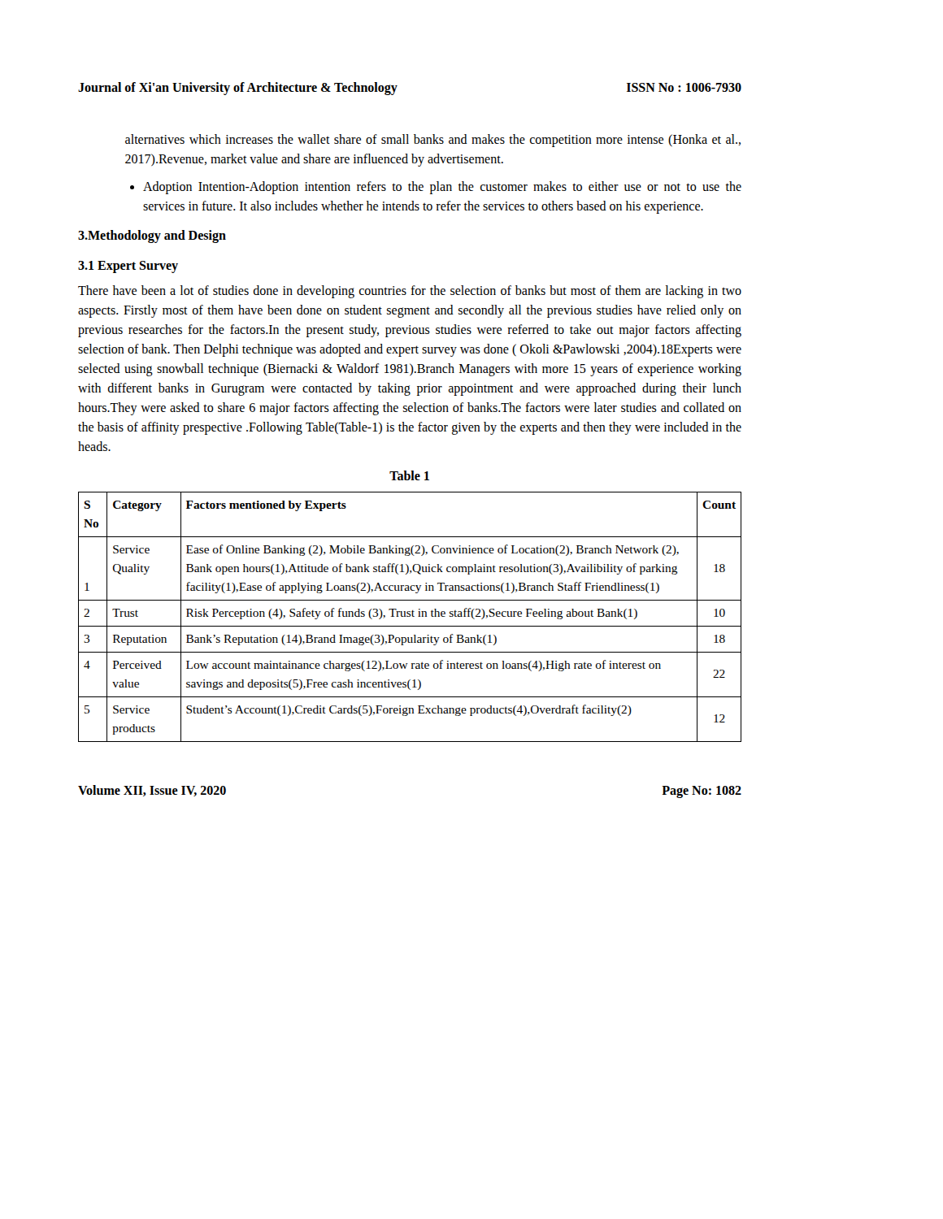Journal of Xi'an University of Architecture & Technology
ISSN No : 1006-7930
alternatives which increases the wallet share of small banks and makes the competition more intense (Honka et al., 2017).Revenue, market value and share are influenced by advertisement.
Adoption Intention-Adoption intention refers to the plan the customer makes to either use or not to use the services in future. It also includes whether he intends to refer the services to others based on his experience.
3.Methodology and Design
3.1 Expert Survey
There have been a lot of studies done in developing countries for the selection of banks but most of them are lacking in two aspects. Firstly most of them have been done on student segment and secondly all the previous studies have relied only on previous researches for the factors.In the present study, previous studies were referred to take out major factors affecting selection of bank. Then Delphi technique was adopted and expert survey was done ( Okoli &Pawlowski ,2004).18Experts were selected using snowball technique (Biernacki & Waldorf 1981).Branch Managers with more 15 years of experience working with different banks in Gurugram were contacted by taking prior appointment and were approached during their lunch hours.They were asked to share 6 major factors affecting the selection of banks.The factors were later studies and collated on the basis of affinity prespective .Following Table(Table-1) is the factor given by the experts and then they were included in the heads.
Table 1
| S No | Category | Factors mentioned by Experts | Count |
| --- | --- | --- | --- |
| 1 | Service Quality | Ease of Online Banking (2), Mobile Banking(2), Convinience of Location(2), Branch Network (2), Bank open hours(1),Attitude of bank staff(1),Quick complaint resolution(3),Availibility of parking facility(1),Ease of applying Loans(2),Accuracy in Transactions(1),Branch Staff Friendliness(1) | 18 |
| 2 | Trust | Risk Perception (4), Safety of funds (3), Trust in the staff(2),Secure Feeling about Bank(1) | 10 |
| 3 | Reputation | Bank’s Reputation (14),Brand Image(3),Popularity of Bank(1) | 18 |
| 4 | Perceived value | Low account maintainance charges(12),Low rate of interest on loans(4),High rate of interest on savings and deposits(5),Free cash incentives(1) | 22 |
| 5 | Service products | Student’s Account(1),Credit Cards(5),Foreign Exchange products(4),Overdraft facility(2) | 12 |
Volume XII, Issue IV, 2020
Page No: 1082